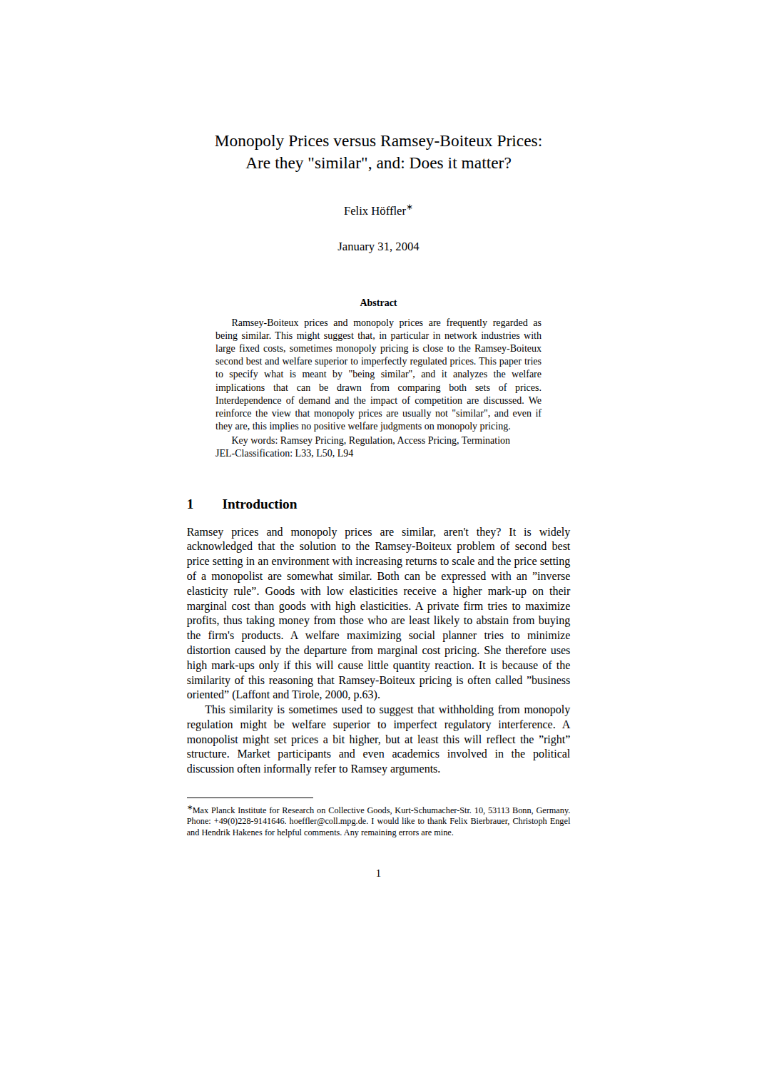Monopoly Prices versus Ramsey-Boiteux Prices:
Are they "similar", and: Does it matter?
Felix Höffler∗
January 31, 2004
Abstract
Ramsey-Boiteux prices and monopoly prices are frequently regarded as being similar. This might suggest that, in particular in network industries with large fixed costs, sometimes monopoly pricing is close to the Ramsey-Boiteux second best and welfare superior to imperfectly regulated prices. This paper tries to specify what is meant by "being similar", and it analyzes the welfare implications that can be drawn from comparing both sets of prices. Interdependence of demand and the impact of competition are discussed. We reinforce the view that monopoly prices are usually not "similar", and even if they are, this implies no positive welfare judgments on monopoly pricing.
Key words: Ramsey Pricing, Regulation, Access Pricing, TerminationJEL-Classification: L33, L50, L94
1 Introduction
Ramsey prices and monopoly prices are similar, aren't they? It is widely acknowledged that the solution to the Ramsey-Boiteux problem of second best price setting in an environment with increasing returns to scale and the price setting of a monopolist are somewhat similar. Both can be expressed with an ”inverse elasticity rule”. Goods with low elasticities receive a higher mark-up on their marginal cost than goods with high elasticities. A private firm tries to maximize profits, thus taking money from those who are least likely to abstain from buying the firm's products. A welfare maximizing social planner tries to minimize distortion caused by the departure from marginal cost pricing. She therefore uses high mark-ups only if this will cause little quantity reaction. It is because of the similarity of this reasoning that Ramsey-Boiteux pricing is often called ”business oriented” (Laffont and Tirole, 2000, p.63).
This similarity is sometimes used to suggest that withholding from monopoly regulation might be welfare superior to imperfect regulatory interference. A monopolist might set prices a bit higher, but at least this will reflect the ”right” structure. Market participants and even academics involved in the political discussion often informally refer to Ramsey arguments.
∗Max Planck Institute for Research on Collective Goods, Kurt-Schumacher-Str. 10, 53113 Bonn, Germany. Phone: +49(0)228-9141646. hoeffler@coll.mpg.de. I would like to thank Felix Bierbrauer, Christoph Engel and Hendrik Hakenes for helpful comments. Any remaining errors are mine.
1